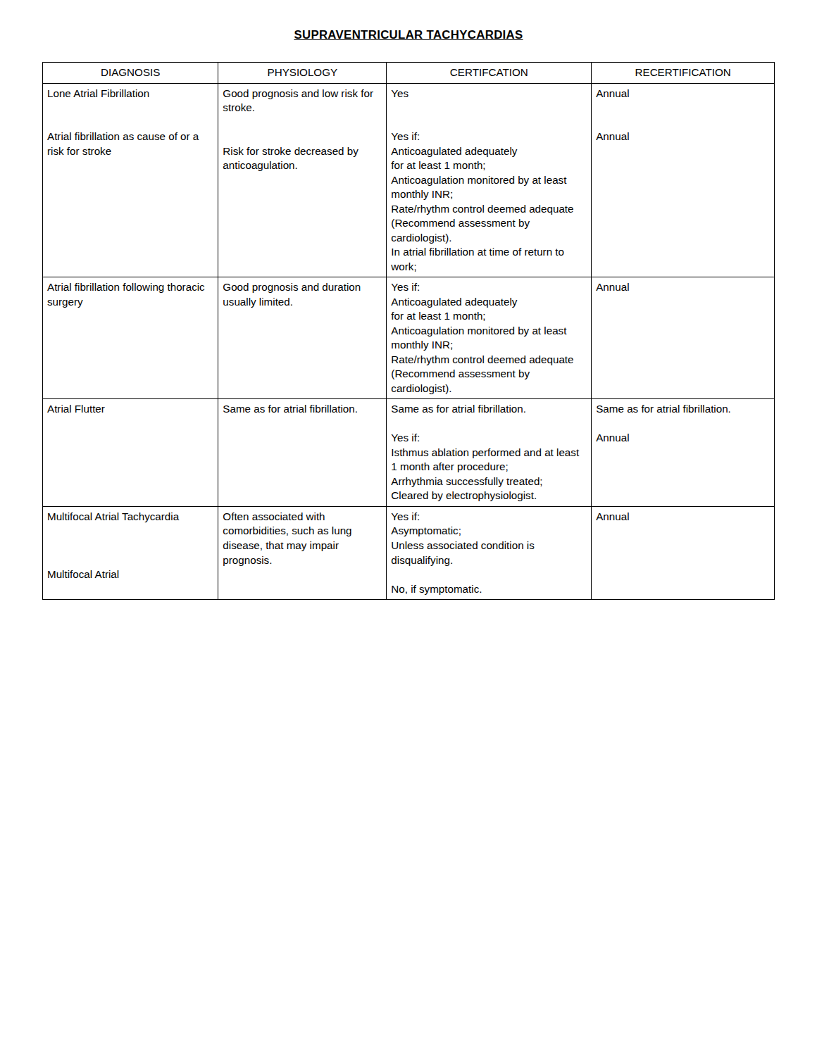SUPRAVENTRICULAR TACHYCARDIAS
| DIAGNOSIS | PHYSIOLOGY | CERTIFCATION | RECERTIFICATION |
| --- | --- | --- | --- |
| Lone Atrial Fibrillation Atrial fibrillation as cause of or a risk for stroke | Good prognosis and low risk for stroke. Risk for stroke decreased by anticoagulation. | Yes Yes if: Anticoagulated adequately for at least 1 month; Anticoagulation monitored by at least monthly INR; Rate/rhythm control deemed adequate (Recommend assessment by cardiologist). In atrial fibrillation at time of return to work; | Annual Annual |
| Atrial fibrillation following thoracic surgery | Good prognosis and duration usually limited. | Yes if: Anticoagulated adequately for at least 1 month; Anticoagulation monitored by at least monthly INR; Rate/rhythm control deemed adequate (Recommend assessment by cardiologist). | Annual |
| Atrial Flutter | Same as for atrial fibrillation. | Same as for atrial fibrillation. Yes if: Isthmus ablation performed and at least 1 month after procedure; Arrhythmia successfully treated; Cleared by electrophysiologist. | Same as for atrial fibrillation. Annual |
| Multifocal Atrial Tachycardia Multifocal Atrial | Often associated with comorbidities, such as lung disease, that may impair prognosis. | Yes if: Asymptomatic; Unless associated condition is disqualifying. No, if symptomatic. | Annual |